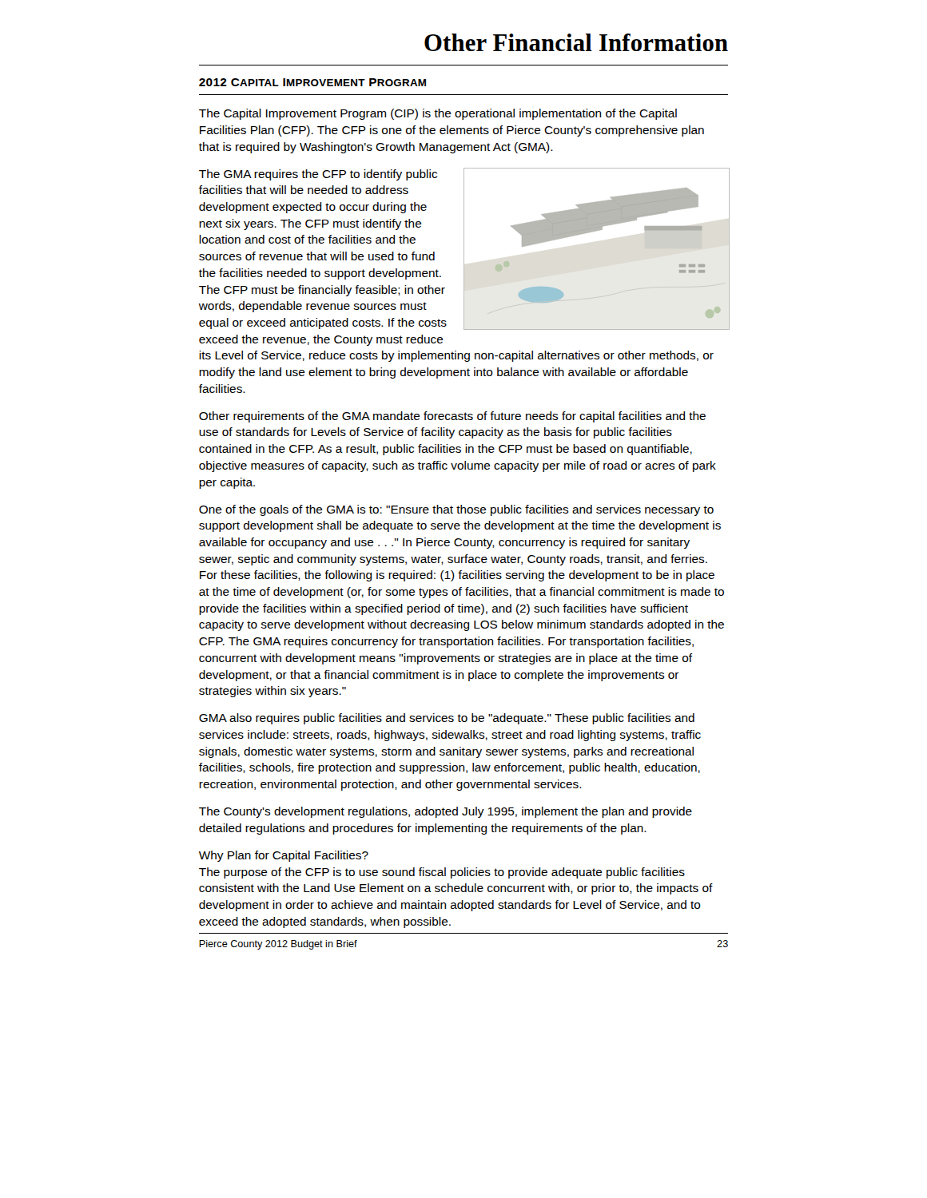Other Financial Information
2012 CAPITAL IMPROVEMENT PROGRAM
The Capital Improvement Program (CIP) is the operational implementation of the Capital Facilities Plan (CFP). The CFP is one of the elements of Pierce County's comprehensive plan that is required by Washington's Growth Management Act (GMA).
The GMA requires the CFP to identify public facilities that will be needed to address development expected to occur during the next six years. The CFP must identify the location and cost of the facilities and the sources of revenue that will be used to fund the facilities needed to support development. The CFP must be financially feasible; in other words, dependable revenue sources must equal or exceed anticipated costs. If the costs exceed the revenue, the County must reduce its Level of Service, reduce costs by implementing non-capital alternatives or other methods, or modify the land use element to bring development into balance with available or affordable facilities.
Other requirements of the GMA mandate forecasts of future needs for capital facilities and the use of standards for Levels of Service of facility capacity as the basis for public facilities contained in the CFP. As a result, public facilities in the CFP must be based on quantifiable, objective measures of capacity, such as traffic volume capacity per mile of road or acres of park per capita.
One of the goals of the GMA is to: "Ensure that those public facilities and services necessary to support development shall be adequate to serve the development at the time the development is available for occupancy and use . . ." In Pierce County, concurrency is required for sanitary sewer, septic and community systems, water, surface water, County roads, transit, and ferries. For these facilities, the following is required: (1) facilities serving the development to be in place at the time of development (or, for some types of facilities, that a financial commitment is made to provide the facilities within a specified period of time), and (2) such facilities have sufficient capacity to serve development without decreasing LOS below minimum standards adopted in the CFP. The GMA requires concurrency for transportation facilities. For transportation facilities, concurrent with development means "improvements or strategies are in place at the time of development, or that a financial commitment is in place to complete the improvements or strategies within six years."
GMA also requires public facilities and services to be "adequate." These public facilities and services include: streets, roads, highways, sidewalks, street and road lighting systems, traffic signals, domestic water systems, storm and sanitary sewer systems, parks and recreational facilities, schools, fire protection and suppression, law enforcement, public health, education, recreation, environmental protection, and other governmental services.
The County's development regulations, adopted July 1995, implement the plan and provide detailed regulations and procedures for implementing the requirements of the plan.
Why Plan for Capital Facilities?
The purpose of the CFP is to use sound fiscal policies to provide adequate public facilities consistent with the Land Use Element on a schedule concurrent with, or prior to, the impacts of development in order to achieve and maintain adopted standards for Level of Service, and to exceed the adopted standards, when possible.
Pierce County 2012 Budget in Brief 23